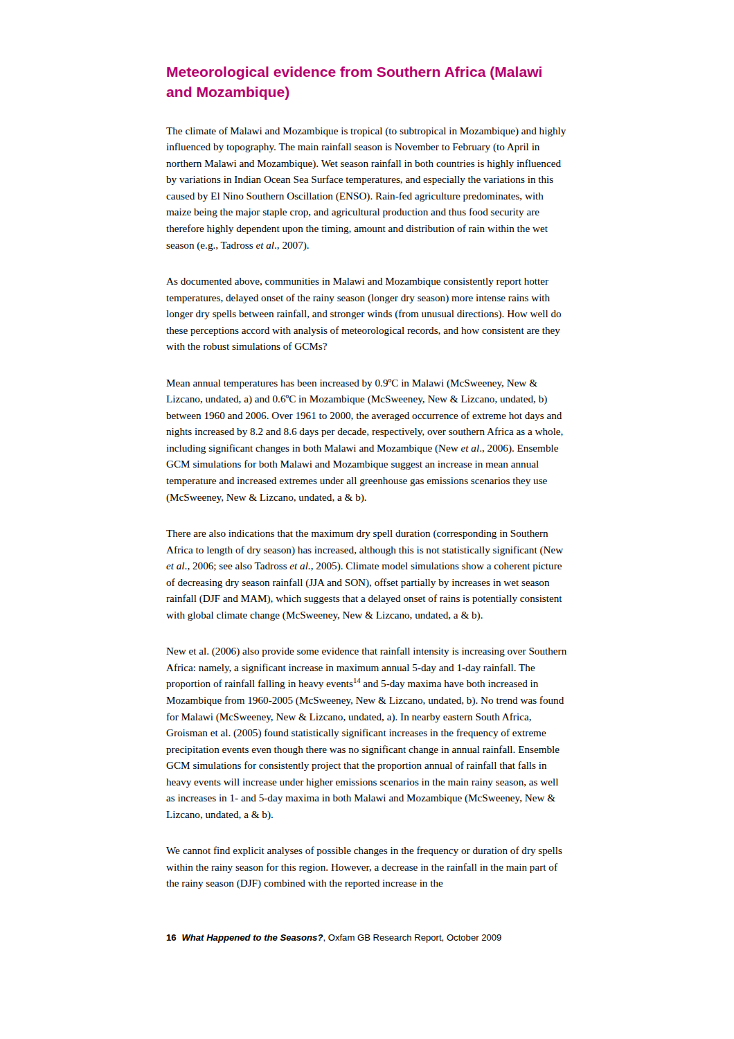Meteorological evidence from Southern Africa (Malawi and Mozambique)
The climate of Malawi and Mozambique is tropical (to subtropical in Mozambique) and highly influenced by topography. The main rainfall season is November to February (to April in northern Malawi and Mozambique). Wet season rainfall in both countries is highly influenced by variations in Indian Ocean Sea Surface temperatures, and especially the variations in this caused by El Nino Southern Oscillation (ENSO). Rain-fed agriculture predominates, with maize being the major staple crop, and agricultural production and thus food security are therefore highly dependent upon the timing, amount and distribution of rain within the wet season (e.g., Tadross et al., 2007).
As documented above, communities in Malawi and Mozambique consistently report hotter temperatures, delayed onset of the rainy season (longer dry season) more intense rains with longer dry spells between rainfall, and stronger winds (from unusual directions). How well do these perceptions accord with analysis of meteorological records, and how consistent are they with the robust simulations of GCMs?
Mean annual temperatures has been increased by 0.9ºC in Malawi (McSweeney, New & Lizcano, undated, a) and 0.6ºC in Mozambique (McSweeney, New & Lizcano, undated, b) between 1960 and 2006. Over 1961 to 2000, the averaged occurrence of extreme hot days and nights increased by 8.2 and 8.6 days per decade, respectively, over southern Africa as a whole, including significant changes in both Malawi and Mozambique (New et al., 2006). Ensemble GCM simulations for both Malawi and Mozambique suggest an increase in mean annual temperature and increased extremes under all greenhouse gas emissions scenarios they use (McSweeney, New & Lizcano, undated, a & b).
There are also indications that the maximum dry spell duration (corresponding in Southern Africa to length of dry season) has increased, although this is not statistically significant (New et al., 2006; see also Tadross et al., 2005). Climate model simulations show a coherent picture of decreasing dry season rainfall (JJA and SON), offset partially by increases in wet season rainfall (DJF and MAM), which suggests that a delayed onset of rains is potentially consistent with global climate change (McSweeney, New & Lizcano, undated, a & b).
New et al. (2006) also provide some evidence that rainfall intensity is increasing over Southern Africa: namely, a significant increase in maximum annual 5-day and 1-day rainfall. The proportion of rainfall falling in heavy events14 and 5-day maxima have both increased in Mozambique from 1960-2005 (McSweeney, New & Lizcano, undated, b). No trend was found for Malawi (McSweeney, New & Lizcano, undated, a). In nearby eastern South Africa, Groisman et al. (2005) found statistically significant increases in the frequency of extreme precipitation events even though there was no significant change in annual rainfall. Ensemble GCM simulations for consistently project that the proportion annual of rainfall that falls in heavy events will increase under higher emissions scenarios in the main rainy season, as well as increases in 1- and 5-day maxima in both Malawi and Mozambique (McSweeney, New & Lizcano, undated, a & b).
We cannot find explicit analyses of possible changes in the frequency or duration of dry spells within the rainy season for this region. However, a decrease in the rainfall in the main part of the rainy season (DJF) combined with the reported increase in the
16 What Happened to the Seasons?, Oxfam GB Research Report, October 2009